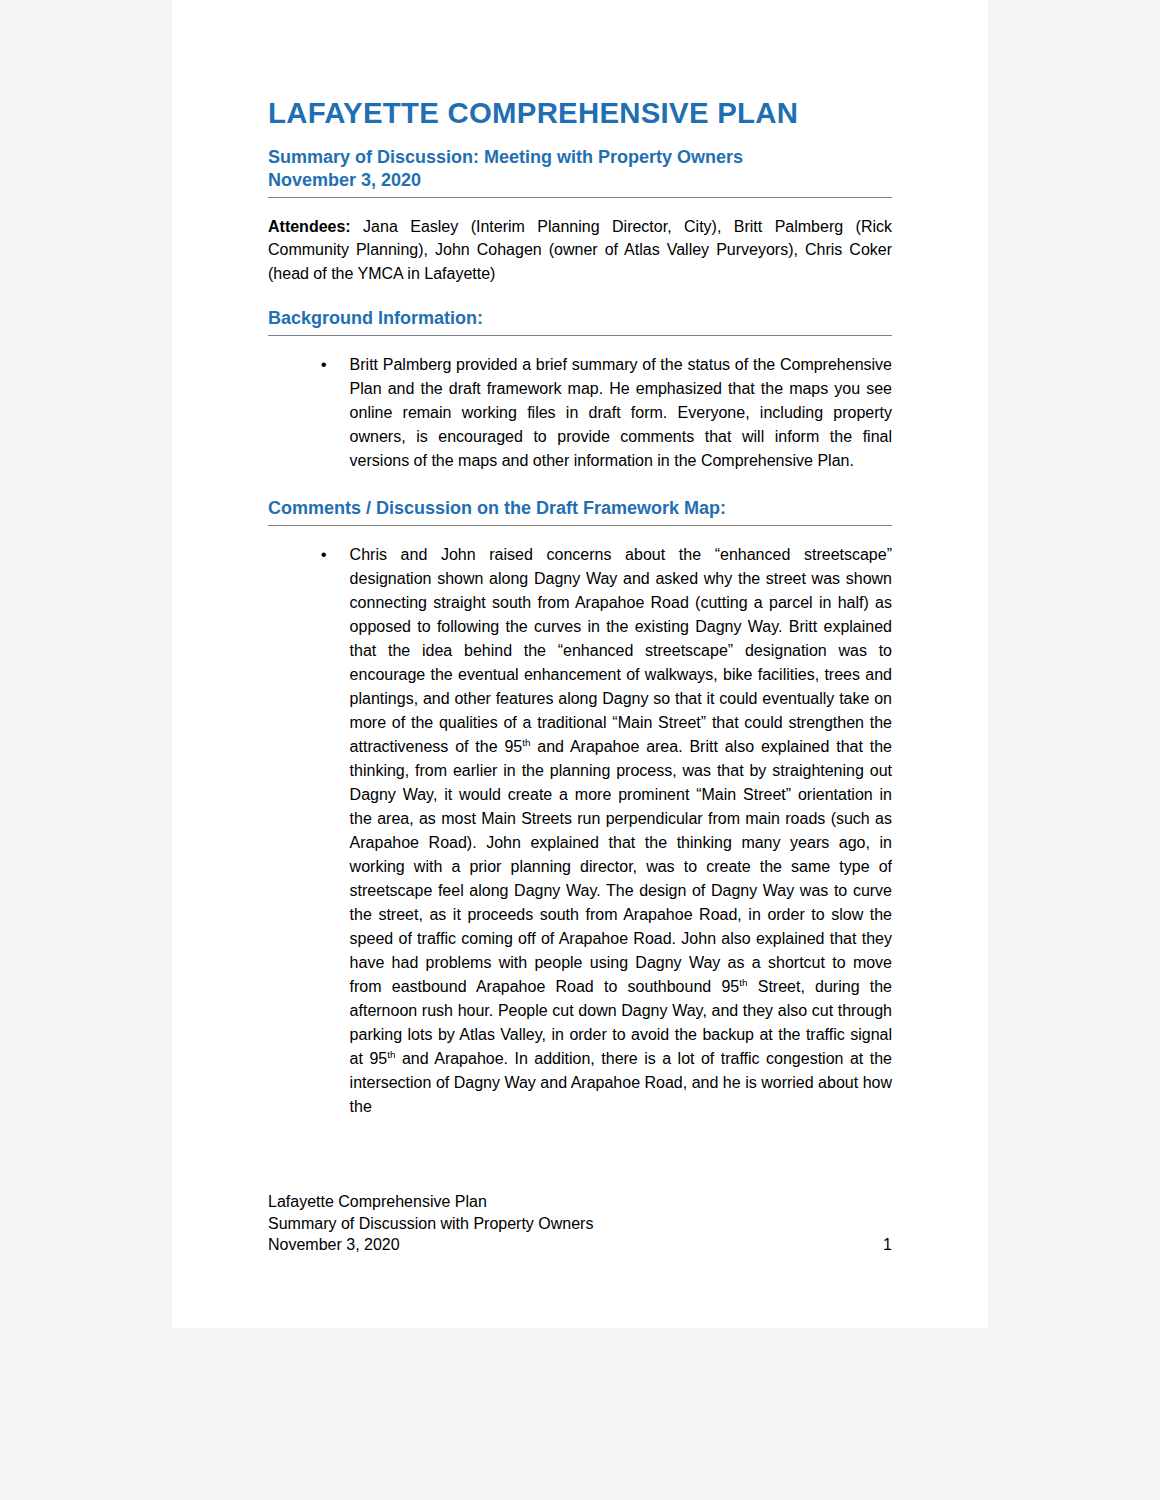LAFAYETTE COMPREHENSIVE PLAN
Summary of Discussion: Meeting with Property Owners
November 3, 2020
Attendees: Jana Easley (Interim Planning Director, City), Britt Palmberg (Rick Community Planning), John Cohagen (owner of Atlas Valley Purveyors), Chris Coker (head of the YMCA in Lafayette)
Background Information:
Britt Palmberg provided a brief summary of the status of the Comprehensive Plan and the draft framework map. He emphasized that the maps you see online remain working files in draft form. Everyone, including property owners, is encouraged to provide comments that will inform the final versions of the maps and other information in the Comprehensive Plan.
Comments / Discussion on the Draft Framework Map:
Chris and John raised concerns about the “enhanced streetscape” designation shown along Dagny Way and asked why the street was shown connecting straight south from Arapahoe Road (cutting a parcel in half) as opposed to following the curves in the existing Dagny Way. Britt explained that the idea behind the “enhanced streetscape” designation was to encourage the eventual enhancement of walkways, bike facilities, trees and plantings, and other features along Dagny so that it could eventually take on more of the qualities of a traditional “Main Street” that could strengthen the attractiveness of the 95th and Arapahoe area. Britt also explained that the thinking, from earlier in the planning process, was that by straightening out Dagny Way, it would create a more prominent “Main Street” orientation in the area, as most Main Streets run perpendicular from main roads (such as Arapahoe Road). John explained that the thinking many years ago, in working with a prior planning director, was to create the same type of streetscape feel along Dagny Way. The design of Dagny Way was to curve the street, as it proceeds south from Arapahoe Road, in order to slow the speed of traffic coming off of Arapahoe Road. John also explained that they have had problems with people using Dagny Way as a shortcut to move from eastbound Arapahoe Road to southbound 95th Street, during the afternoon rush hour. People cut down Dagny Way, and they also cut through parking lots by Atlas Valley, in order to avoid the backup at the traffic signal at 95th and Arapahoe. In addition, there is a lot of traffic congestion at the intersection of Dagny Way and Arapahoe Road, and he is worried about how the
Lafayette Comprehensive Plan Summary of Discussion with Property Owners November 3, 2020
1